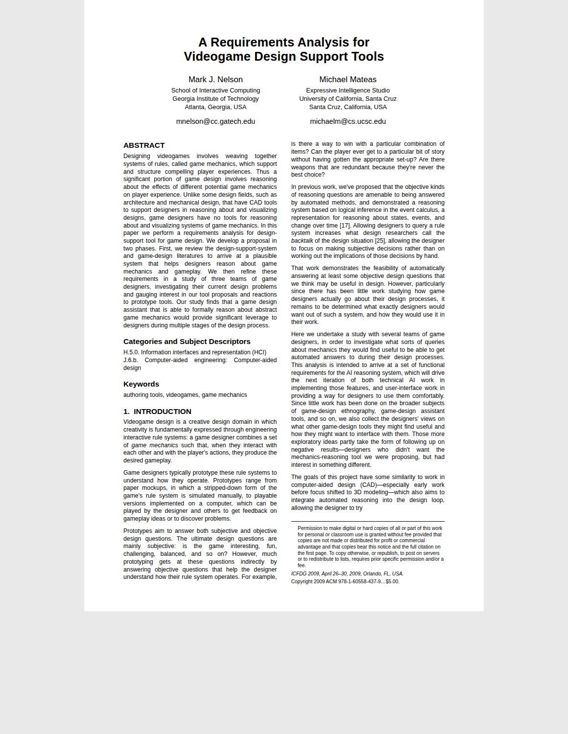A Requirements Analysis for
Videogame Design Support Tools
Mark J. Nelson
School of Interactive Computing
Georgia Institute of Technology
Atlanta, Georgia, USA
mnelson@cc.gatech.edu
Michael Mateas
Expressive Intelligence Studio
University of California, Santa Cruz
Santa Cruz, California, USA
michaelm@cs.ucsc.edu
ABSTRACT
Designing videogames involves weaving together systems of rules, called game mechanics, which support and structure compelling player experiences. Thus a significant portion of game design involves reasoning about the effects of different potential game mechanics on player experience. Unlike some design fields, such as architecture and mechanical design, that have CAD tools to support designers in reasoning about and visualizing designs, game designers have no tools for reasoning about and visualizing systems of game mechanics. In this paper we perform a requirements analysis for design-support tool for game design. We develop a proposal in two phases. First, we review the design-support-system and game-design literatures to arrive at a plausible system that helps designers reason about game mechanics and gameplay. We then refine these requirements in a study of three teams of game designers, investigating their current design problems and gauging interest in our tool proposals and reactions to prototype tools. Our study finds that a game design assistant that is able to formally reason about abstract game mechanics would provide significant leverage to designers during multiple stages of the design process.
Categories and Subject Descriptors
H.5.0. Information interfaces and representation (HCI)
J.6.b. Computer-aided engineering: Computer-aided design
Keywords
authoring tools, videogames, game mechanics
1. INTRODUCTION
Videogame design is a creative design domain in which creativity is fundamentally expressed through engineering interactive rule systems: a game designer combines a set of game mechanics such that, when they interact with each other and with the player's actions, they produce the desired gameplay.
Game designers typically prototype these rule systems to understand how they operate. Prototypes range from paper mockups, in which a stripped-down form of the game's rule system is simulated manually, to playable versions implemented on a computer, which can be played by the designer and others to get feedback on gameplay ideas or to discover problems.
Prototypes aim to answer both subjective and objective design questions. The ultimate design questions are mainly subjective: is the game interesting, fun, challenging, balanced, and so on? However, much prototyping gets at these questions indirectly by answering objective questions that help the designer understand how their rule system operates. For example, is there a way to win with a particular combination of items? Can the player ever get to a particular bit of story without having gotten the appropriate set-up? Are there weapons that are redundant because they're never the best choice?
In previous work, we've proposed that the objective kinds of reasoning questions are amenable to being answered by automated methods, and demonstrated a reasoning system based on logical inference in the event calculus, a representation for reasoning about states, events, and change over time [17]. Allowing designers to query a rule system increases what design researchers call the backtalk of the design situation [25], allowing the designer to focus on making subjective decisions rather than on working out the implications of those decisions by hand.
That work demonstrates the feasibility of automatically answering at least some objective design questions that we think may be useful in design. However, particularly since there has been little work studying how game designers actually go about their design processes, it remains to be determined what exactly designers would want out of such a system, and how they would use it in their work.
Here we undertake a study with several teams of game designers, in order to investigate what sorts of queries about mechanics they would find useful to be able to get automated answers to during their design processes. This analysis is intended to arrive at a set of functional requirements for the AI reasoning system, which will drive the next iteration of both technical AI work in implementing those features, and user-interface work in providing a way for designers to use them comfortably. Since little work has been done on the broader subjects of game-design ethnography, game-design assistant tools, and so on, we also collect the designers' views on what other game-design tools they might find useful and how they might want to interface with them. Those more exploratory ideas partly take the form of following up on negative results—designers who didn't want the mechanics-reasoning tool we were proposing, but had interest in something different.
The goals of this project have some similarity to work in computer-aided design (CAD)—especially early work before focus shifted to 3D modeling—which also aims to integrate automated reasoning into the design loop, allowing the designer to try
Permission to make digital or hard copies of all or part of this work for personal or classroom use is granted without fee provided that copies are not made or distributed for profit or commercial advantage and that copies bear this notice and the full citation on the first page. To copy otherwise, or republish, to post on servers or to redistribute to lists, requires prior specific permission and/or a fee.
ICFDG 2009, April 26–30, 2009, Orlando, FL, USA.
Copyright 2009 ACM 978-1-60558-437-9…$5.00.